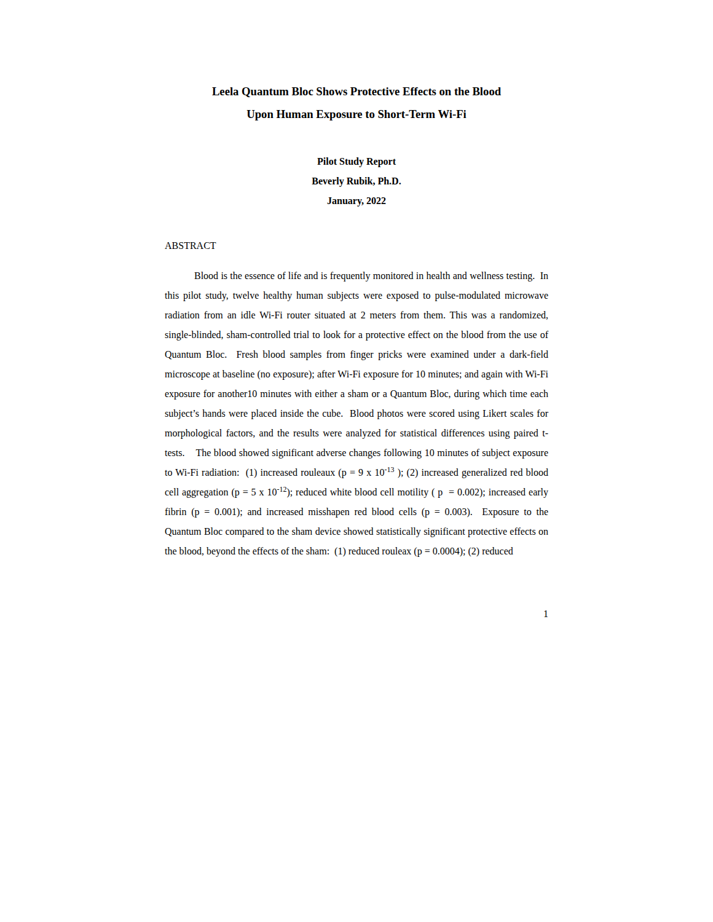Leela Quantum Bloc Shows Protective Effects on the Blood
Upon Human Exposure to Short-Term Wi-Fi
Pilot Study Report
Beverly Rubik, Ph.D.
January, 2022
ABSTRACT
Blood is the essence of life and is frequently monitored in health and wellness testing. In this pilot study, twelve healthy human subjects were exposed to pulse-modulated microwave radiation from an idle Wi-Fi router situated at 2 meters from them. This was a randomized, single-blinded, sham-controlled trial to look for a protective effect on the blood from the use of Quantum Bloc. Fresh blood samples from finger pricks were examined under a dark-field microscope at baseline (no exposure); after Wi-Fi exposure for 10 minutes; and again with Wi-Fi exposure for another10 minutes with either a sham or a Quantum Bloc, during which time each subject’s hands were placed inside the cube. Blood photos were scored using Likert scales for morphological factors, and the results were analyzed for statistical differences using paired t-tests. The blood showed significant adverse changes following 10 minutes of subject exposure to Wi-Fi radiation: (1) increased rouleaux (p = 9 x 10-13 ); (2) increased generalized red blood cell aggregation (p = 5 x 10-12); reduced white blood cell motility ( p = 0.002); increased early fibrin (p = 0.001); and increased misshapen red blood cells (p = 0.003). Exposure to the Quantum Bloc compared to the sham device showed statistically significant protective effects on the blood, beyond the effects of the sham: (1) reduced rouleax (p = 0.0004); (2) reduced
1